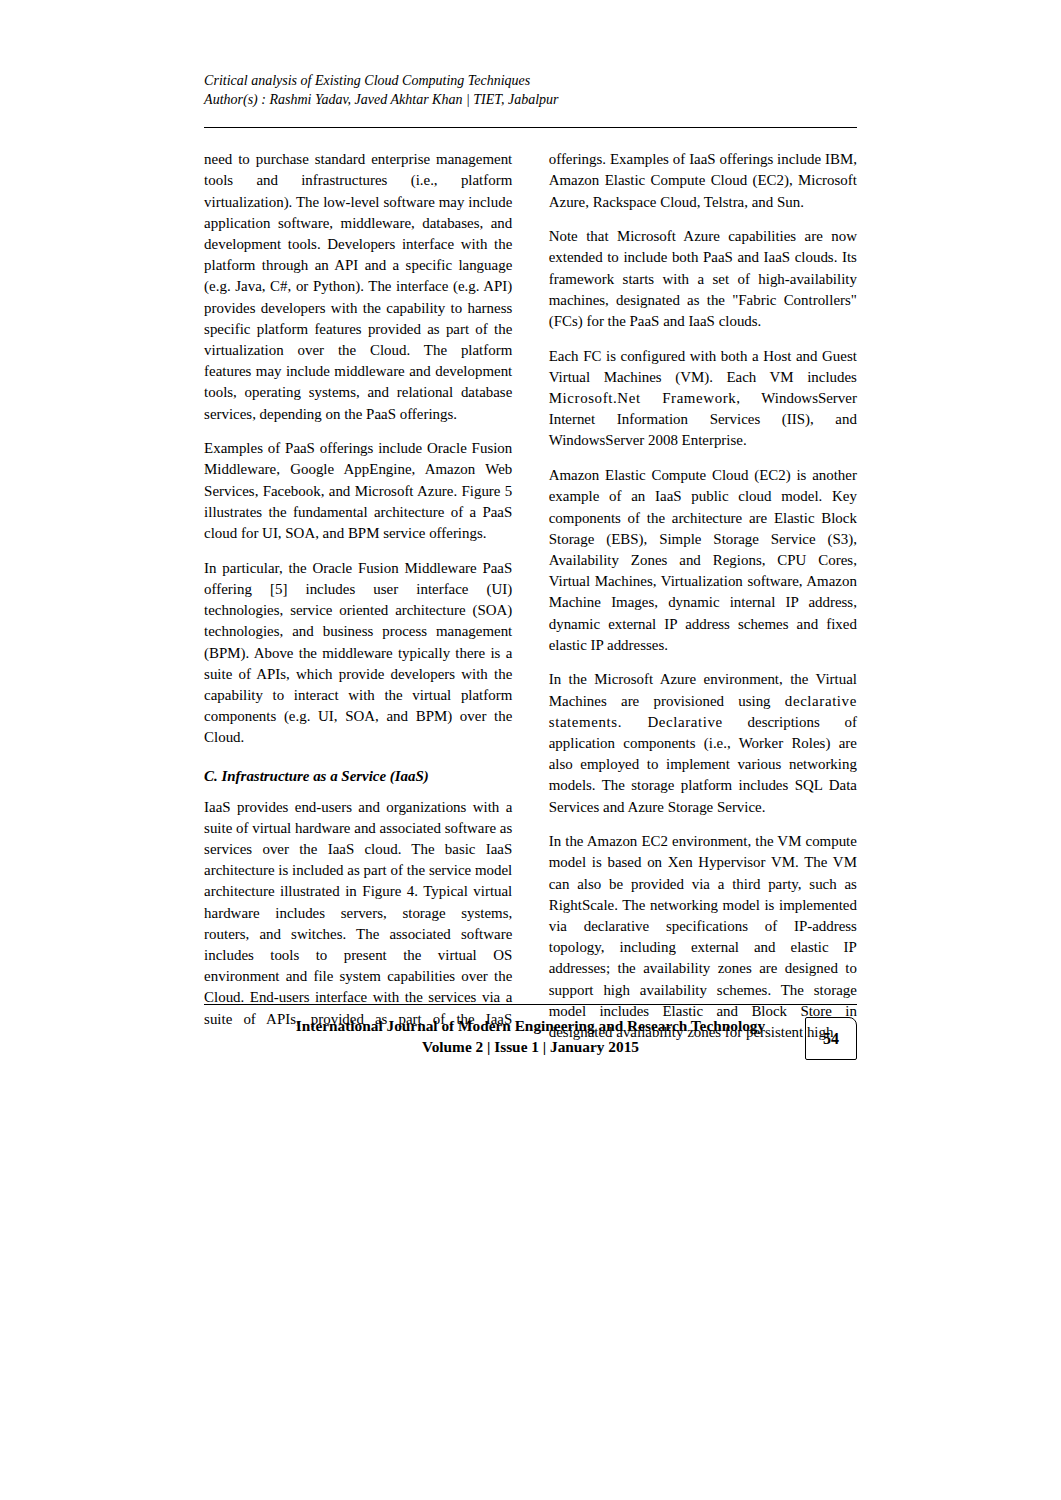Critical analysis of Existing Cloud Computing Techniques
Author(s) : Rashmi Yadav, Javed Akhtar Khan | TIET, Jabalpur
need to purchase standard enterprise management tools and infrastructures (i.e., platform virtualization). The low-level software may include application software, middleware, databases, and development tools. Developers interface with the platform through an API and a specific language (e.g. Java, C#, or Python). The interface (e.g. API) provides developers with the capability to harness specific platform features provided as part of the virtualization over the Cloud. The platform features may include middleware and development tools, operating systems, and relational database services, depending on the PaaS offerings.
Examples of PaaS offerings include Oracle Fusion Middleware, Google AppEngine, Amazon Web Services, Facebook, and Microsoft Azure. Figure 5 illustrates the fundamental architecture of a PaaS cloud for UI, SOA, and BPM service offerings.
In particular, the Oracle Fusion Middleware PaaS offering [5] includes user interface (UI) technologies, service oriented architecture (SOA) technologies, and business process management (BPM). Above the middleware typically there is a suite of APIs, which provide developers with the capability to interact with the virtual platform components (e.g. UI, SOA, and BPM) over the Cloud.
C. Infrastructure as a Service (IaaS)
IaaS provides end-users and organizations with a suite of virtual hardware and associated software as services over the IaaS cloud. The basic IaaS architecture is included as part of the service model architecture illustrated in Figure 4. Typical virtual hardware includes servers, storage systems, routers, and switches. The associated software includes tools to present the virtual OS environment and file system capabilities over the Cloud. End-users interface with the services via a suite of APIs, provided as part of the IaaS offerings. Examples of IaaS offerings include IBM, Amazon Elastic Compute Cloud (EC2), Microsoft Azure, Rackspace Cloud, Telstra, and Sun.
Note that Microsoft Azure capabilities are now extended to include both PaaS and IaaS clouds. Its framework starts with a set of high-availability machines, designated as the "Fabric Controllers" (FCs) for the PaaS and IaaS clouds.
Each FC is configured with both a Host and Guest Virtual Machines (VM). Each VM includes Microsoft.Net Framework, WindowsServer Internet Information Services (IIS), and WindowsServer 2008 Enterprise.
Amazon Elastic Compute Cloud (EC2) is another example of an IaaS public cloud model. Key components of the architecture are Elastic Block Storage (EBS), Simple Storage Service (S3), Availability Zones and Regions, CPU Cores, Virtual Machines, Virtualization software, Amazon Machine Images, dynamic internal IP address, dynamic external IP address schemes and fixed elastic IP addresses.
In the Microsoft Azure environment, the Virtual Machines are provisioned using declarative statements. Declarative descriptions of application components (i.e., Worker Roles) are also employed to implement various networking models. The storage platform includes SQL Data Services and Azure Storage Service.
In the Amazon EC2 environment, the VM compute model is based on Xen Hypervisor VM. The VM can also be provided via a third party, such as RightScale. The networking model is implemented via declarative specifications of IP-address topology, including external and elastic IP addresses; the availability zones are designed to support high availability schemes. The storage model includes Elastic and Block Store in designated availability zones for persistent high
International Journal of Modern Engineering and Research Technology
Volume 2 | Issue 1 | January 2015
54